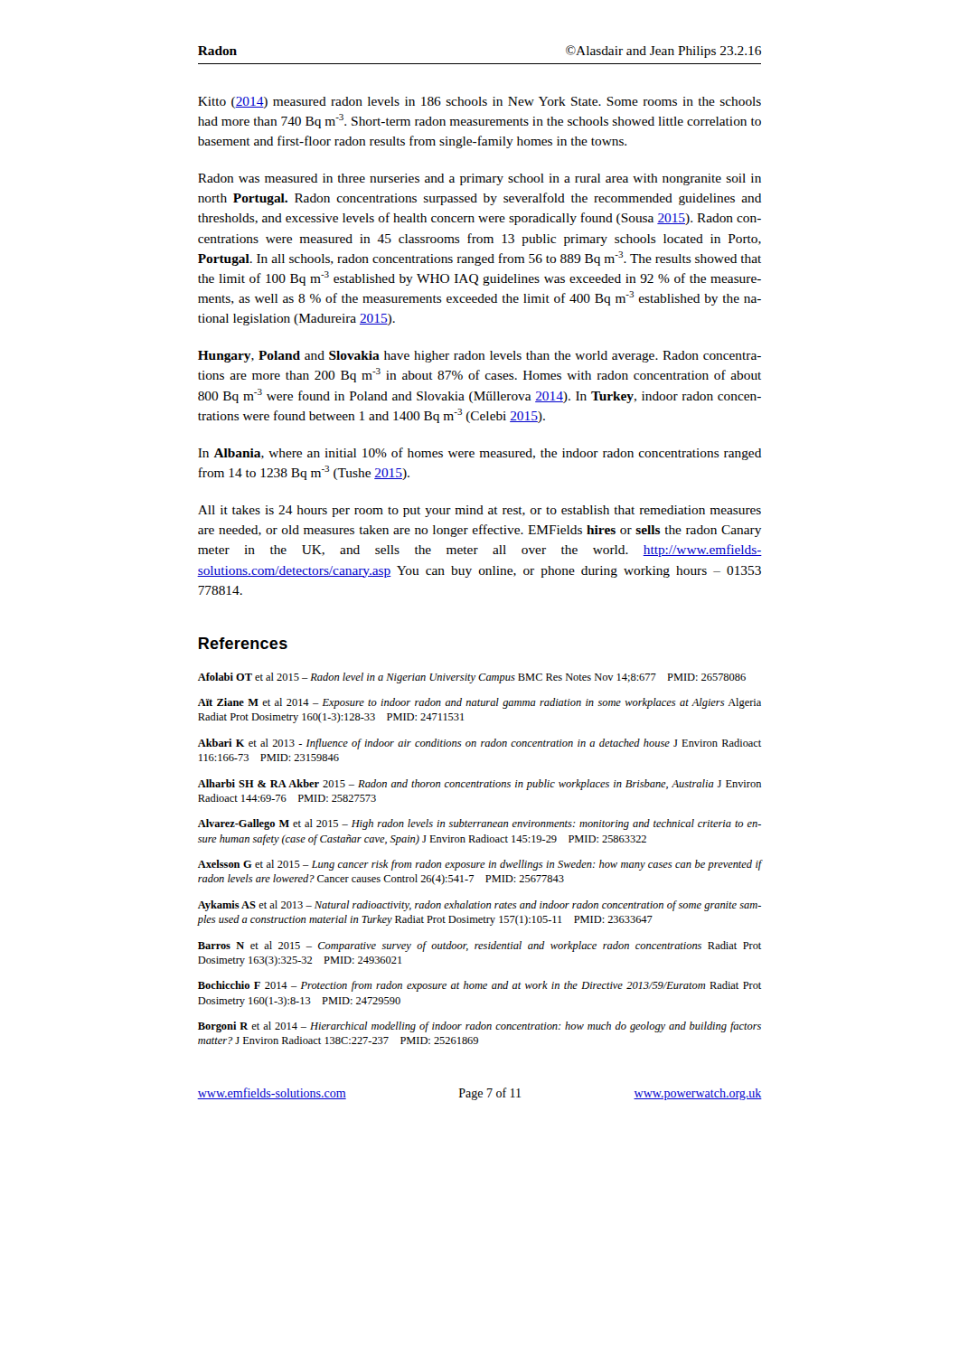Radon
©Alasdair and Jean Philips 23.2.16
Kitto (2014) measured radon levels in 186 schools in New York State. Some rooms in the schools had more than 740 Bq m-3. Short-term radon measurements in the schools showed little correlation to basement and first-floor radon results from single-family homes in the towns.
Radon was measured in three nurseries and a primary school in a rural area with nongranite soil in north Portugal. Radon concentrations surpassed by severalfold the recommended guidelines and thresholds, and excessive levels of health concern were sporadically found (Sousa 2015). Radon concentrations were measured in 45 classrooms from 13 public primary schools located in Porto, Portugal. In all schools, radon concentrations ranged from 56 to 889 Bq m-3. The results showed that the limit of 100 Bq m-3 established by WHO IAQ guidelines was exceeded in 92 % of the measurements, as well as 8 % of the measurements exceeded the limit of 400 Bq m-3 established by the national legislation (Madureira 2015).
Hungary, Poland and Slovakia have higher radon levels than the world average. Radon concentrations are more than 200 Bq m-3 in about 87% of cases. Homes with radon concentration of about 800 Bq m-3 were found in Poland and Slovakia (Műllerova 2014). In Turkey, indoor radon concentrations were found between 1 and 1400 Bq m-3 (Celebi 2015).
In Albania, where an initial 10% of homes were measured, the indoor radon concentrations ranged from 14 to 1238 Bq m-3 (Tushe 2015).
All it takes is 24 hours per room to put your mind at rest, or to establish that remediation measures are needed, or old measures taken are no longer effective. EMFields hires or sells the radon Canary meter in the UK, and sells the meter all over the world. http://www.emfields-solutions.com/detectors/canary.asp You can buy online, or phone during working hours – 01353 778814.
References
Afolabi OT et al 2015 – Radon level in a Nigerian University Campus BMC Res Notes Nov 14;8:677 PMID: 26578086
Aït Ziane M et al 2014 – Exposure to indoor radon and natural gamma radiation in some workplaces at Algiers Algeria Radiat Prot Dosimetry 160(1-3):128-33 PMID: 24711531
Akbari K et al 2013 - Influence of indoor air conditions on radon concentration in a detached house J Environ Radioact 116:166-73 PMID: 23159846
Alharbi SH & RA Akber 2015 – Radon and thoron concentrations in public workplaces in Brisbane, Australia J Environ Radioact 144:69-76 PMID: 25827573
Alvarez-Gallego M et al 2015 – High radon levels in subterranean environments: monitoring and technical criteria to ensure human safety (case of Castañar cave, Spain) J Environ Radioact 145:19-29 PMID: 25863322
Axelsson G et al 2015 – Lung cancer risk from radon exposure in dwellings in Sweden: how many cases can be prevented if radon levels are lowered? Cancer causes Control 26(4):541-7 PMID: 25677843
Aykamis AS et al 2013 – Natural radioactivity, radon exhalation rates and indoor radon concentration of some granite samples used a construction material in Turkey Radiat Prot Dosimetry 157(1):105-11 PMID: 23633647
Barros N et al 2015 – Comparative survey of outdoor, residential and workplace radon concentrations Radiat Prot Dosimetry 163(3):325-32 PMID: 24936021
Bochicchio F 2014 – Protection from radon exposure at home and at work in the Directive 2013/59/Euratom Radiat Prot Dosimetry 160(1-3):8-13 PMID: 24729590
Borgoni R et al 2014 – Hierarchical modelling of indoor radon concentration: how much do geology and building factors matter? J Environ Radioact 138C:227-237 PMID: 25261869
www.emfields-solutions.com
Page 7 of 11
www.powerwatch.org.uk